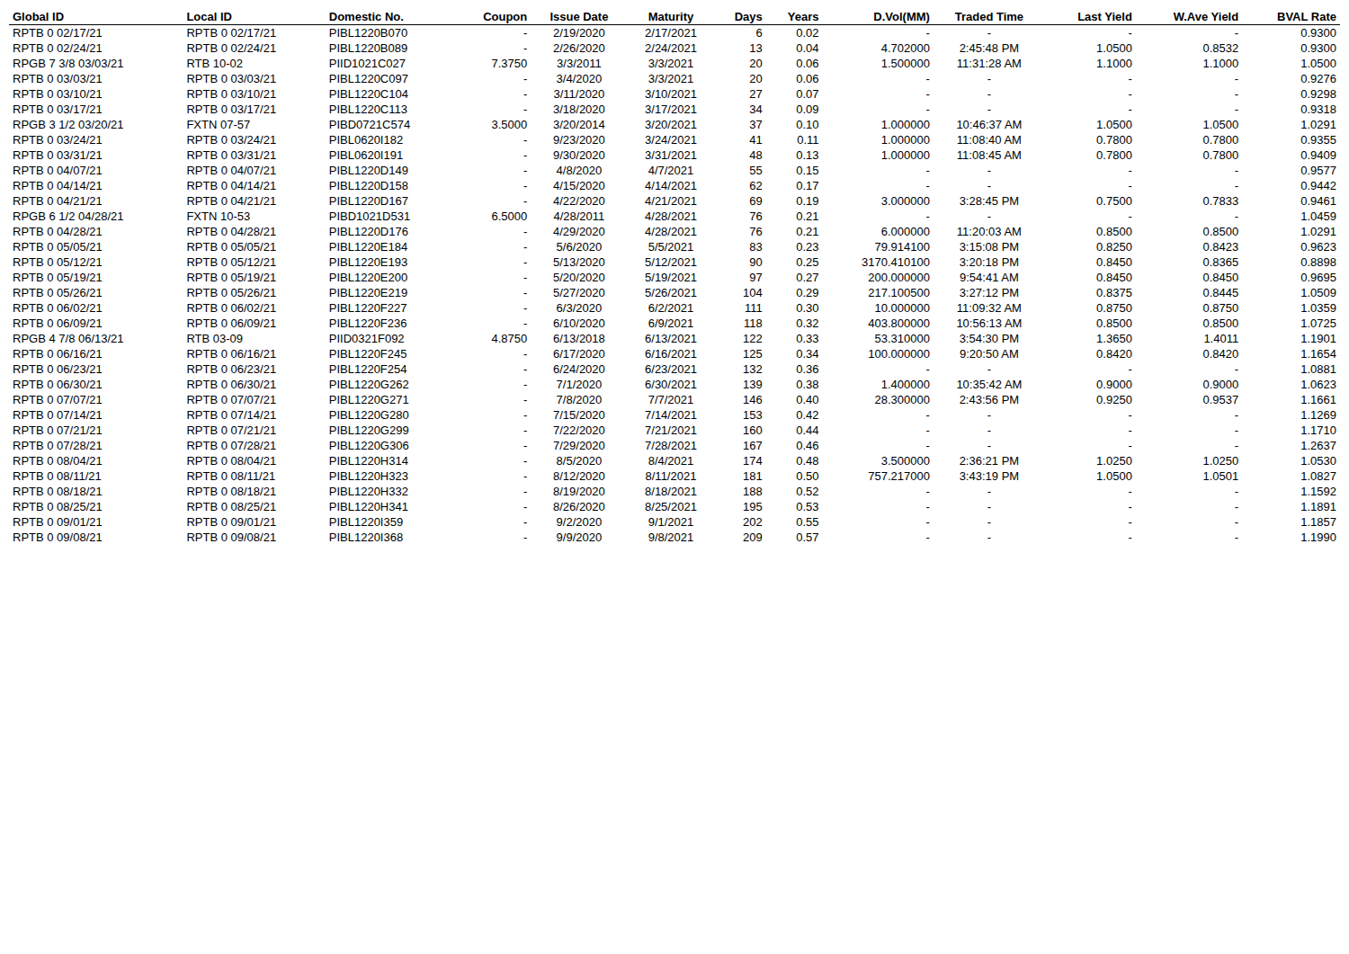Fixed income securities: identifiers, coupon, dates, days/years to maturity, traded volume, time, yields and BVAL rate
| Global ID | Local ID | Domestic No. | Coupon | Issue Date | Maturity | Days | Years | D.Vol(MM) | Traded Time | Last Yield | W.Ave Yield | BVAL Rate |
| --- | --- | --- | --- | --- | --- | --- | --- | --- | --- | --- | --- | --- |
| RPTB 0 02/17/21 | RPTB 0 02/17/21 | PIBL1220B070 | - | 2/19/2020 | 2/17/2021 | 6 | 0.02 | - | - | - | - | 0.9300 |
| RPTB 0 02/24/21 | RPTB 0 02/24/21 | PIBL1220B089 | - | 2/26/2020 | 2/24/2021 | 13 | 0.04 | 4.702000 | 2:45:48 PM | 1.0500 | 0.8532 | 0.9300 |
| RPGB 7 3/8 03/03/21 | RTB 10-02 | PIID1021C027 | 7.3750 | 3/3/2011 | 3/3/2021 | 20 | 0.06 | 1.500000 | 11:31:28 AM | 1.1000 | 1.1000 | 1.0500 |
| RPTB 0 03/03/21 | RPTB 0 03/03/21 | PIBL1220C097 | - | 3/4/2020 | 3/3/2021 | 20 | 0.06 | - | - | - | - | 0.9276 |
| RPTB 0 03/10/21 | RPTB 0 03/10/21 | PIBL1220C104 | - | 3/11/2020 | 3/10/2021 | 27 | 0.07 | - | - | - | - | 0.9298 |
| RPTB 0 03/17/21 | RPTB 0 03/17/21 | PIBL1220C113 | - | 3/18/2020 | 3/17/2021 | 34 | 0.09 | - | - | - | - | 0.9318 |
| RPGB 3 1/2 03/20/21 | FXTN 07-57 | PIBD0721C574 | 3.5000 | 3/20/2014 | 3/20/2021 | 37 | 0.10 | 1.000000 | 10:46:37 AM | 1.0500 | 1.0500 | 1.0291 |
| RPTB 0 03/24/21 | RPTB 0 03/24/21 | PIBL0620I182 | - | 9/23/2020 | 3/24/2021 | 41 | 0.11 | 1.000000 | 11:08:40 AM | 0.7800 | 0.7800 | 0.9355 |
| RPTB 0 03/31/21 | RPTB 0 03/31/21 | PIBL0620I191 | - | 9/30/2020 | 3/31/2021 | 48 | 0.13 | 1.000000 | 11:08:45 AM | 0.7800 | 0.7800 | 0.9409 |
| RPTB 0 04/07/21 | RPTB 0 04/07/21 | PIBL1220D149 | - | 4/8/2020 | 4/7/2021 | 55 | 0.15 | - | - | - | - | 0.9577 |
| RPTB 0 04/14/21 | RPTB 0 04/14/21 | PIBL1220D158 | - | 4/15/2020 | 4/14/2021 | 62 | 0.17 | - | - | - | - | 0.9442 |
| RPTB 0 04/21/21 | RPTB 0 04/21/21 | PIBL1220D167 | - | 4/22/2020 | 4/21/2021 | 69 | 0.19 | 3.000000 | 3:28:45 PM | 0.7500 | 0.7833 | 0.9461 |
| RPGB 6 1/2 04/28/21 | FXTN 10-53 | PIBD1021D531 | 6.5000 | 4/28/2011 | 4/28/2021 | 76 | 0.21 | - | - | - | - | 1.0459 |
| RPTB 0 04/28/21 | RPTB 0 04/28/21 | PIBL1220D176 | - | 4/29/2020 | 4/28/2021 | 76 | 0.21 | 6.000000 | 11:20:03 AM | 0.8500 | 0.8500 | 1.0291 |
| RPTB 0 05/05/21 | RPTB 0 05/05/21 | PIBL1220E184 | - | 5/6/2020 | 5/5/2021 | 83 | 0.23 | 79.914100 | 3:15:08 PM | 0.8250 | 0.8423 | 0.9623 |
| RPTB 0 05/12/21 | RPTB 0 05/12/21 | PIBL1220E193 | - | 5/13/2020 | 5/12/2021 | 90 | 0.25 | 3170.410100 | 3:20:18 PM | 0.8450 | 0.8365 | 0.8898 |
| RPTB 0 05/19/21 | RPTB 0 05/19/21 | PIBL1220E200 | - | 5/20/2020 | 5/19/2021 | 97 | 0.27 | 200.000000 | 9:54:41 AM | 0.8450 | 0.8450 | 0.9695 |
| RPTB 0 05/26/21 | RPTB 0 05/26/21 | PIBL1220E219 | - | 5/27/2020 | 5/26/2021 | 104 | 0.29 | 217.100500 | 3:27:12 PM | 0.8375 | 0.8445 | 1.0509 |
| RPTB 0 06/02/21 | RPTB 0 06/02/21 | PIBL1220F227 | - | 6/3/2020 | 6/2/2021 | 111 | 0.30 | 10.000000 | 11:09:32 AM | 0.8750 | 0.8750 | 1.0359 |
| RPTB 0 06/09/21 | RPTB 0 06/09/21 | PIBL1220F236 | - | 6/10/2020 | 6/9/2021 | 118 | 0.32 | 403.800000 | 10:56:13 AM | 0.8500 | 0.8500 | 1.0725 |
| RPGB 4 7/8 06/13/21 | RTB 03-09 | PIID0321F092 | 4.8750 | 6/13/2018 | 6/13/2021 | 122 | 0.33 | 53.310000 | 3:54:30 PM | 1.3650 | 1.4011 | 1.1901 |
| RPTB 0 06/16/21 | RPTB 0 06/16/21 | PIBL1220F245 | - | 6/17/2020 | 6/16/2021 | 125 | 0.34 | 100.000000 | 9:20:50 AM | 0.8420 | 0.8420 | 1.1654 |
| RPTB 0 06/23/21 | RPTB 0 06/23/21 | PIBL1220F254 | - | 6/24/2020 | 6/23/2021 | 132 | 0.36 | - | - | - | - | 1.0881 |
| RPTB 0 06/30/21 | RPTB 0 06/30/21 | PIBL1220G262 | - | 7/1/2020 | 6/30/2021 | 139 | 0.38 | 1.400000 | 10:35:42 AM | 0.9000 | 0.9000 | 1.0623 |
| RPTB 0 07/07/21 | RPTB 0 07/07/21 | PIBL1220G271 | - | 7/8/2020 | 7/7/2021 | 146 | 0.40 | 28.300000 | 2:43:56 PM | 0.9250 | 0.9537 | 1.1661 |
| RPTB 0 07/14/21 | RPTB 0 07/14/21 | PIBL1220G280 | - | 7/15/2020 | 7/14/2021 | 153 | 0.42 | - | - | - | - | 1.1269 |
| RPTB 0 07/21/21 | RPTB 0 07/21/21 | PIBL1220G299 | - | 7/22/2020 | 7/21/2021 | 160 | 0.44 | - | - | - | - | 1.1710 |
| RPTB 0 07/28/21 | RPTB 0 07/28/21 | PIBL1220G306 | - | 7/29/2020 | 7/28/2021 | 167 | 0.46 | - | - | - | - | 1.2637 |
| RPTB 0 08/04/21 | RPTB 0 08/04/21 | PIBL1220H314 | - | 8/5/2020 | 8/4/2021 | 174 | 0.48 | 3.500000 | 2:36:21 PM | 1.0250 | 1.0250 | 1.0530 |
| RPTB 0 08/11/21 | RPTB 0 08/11/21 | PIBL1220H323 | - | 8/12/2020 | 8/11/2021 | 181 | 0.50 | 757.217000 | 3:43:19 PM | 1.0500 | 1.0501 | 1.0827 |
| RPTB 0 08/18/21 | RPTB 0 08/18/21 | PIBL1220H332 | - | 8/19/2020 | 8/18/2021 | 188 | 0.52 | - | - | - | - | 1.1592 |
| RPTB 0 08/25/21 | RPTB 0 08/25/21 | PIBL1220H341 | - | 8/26/2020 | 8/25/2021 | 195 | 0.53 | - | - | - | - | 1.1891 |
| RPTB 0 09/01/21 | RPTB 0 09/01/21 | PIBL1220I359 | - | 9/2/2020 | 9/1/2021 | 202 | 0.55 | - | - | - | - | 1.1857 |
| RPTB 0 09/08/21 | RPTB 0 09/08/21 | PIBL1220I368 | - | 9/9/2020 | 9/8/2021 | 209 | 0.57 | - | - | - | - | 1.1990 |